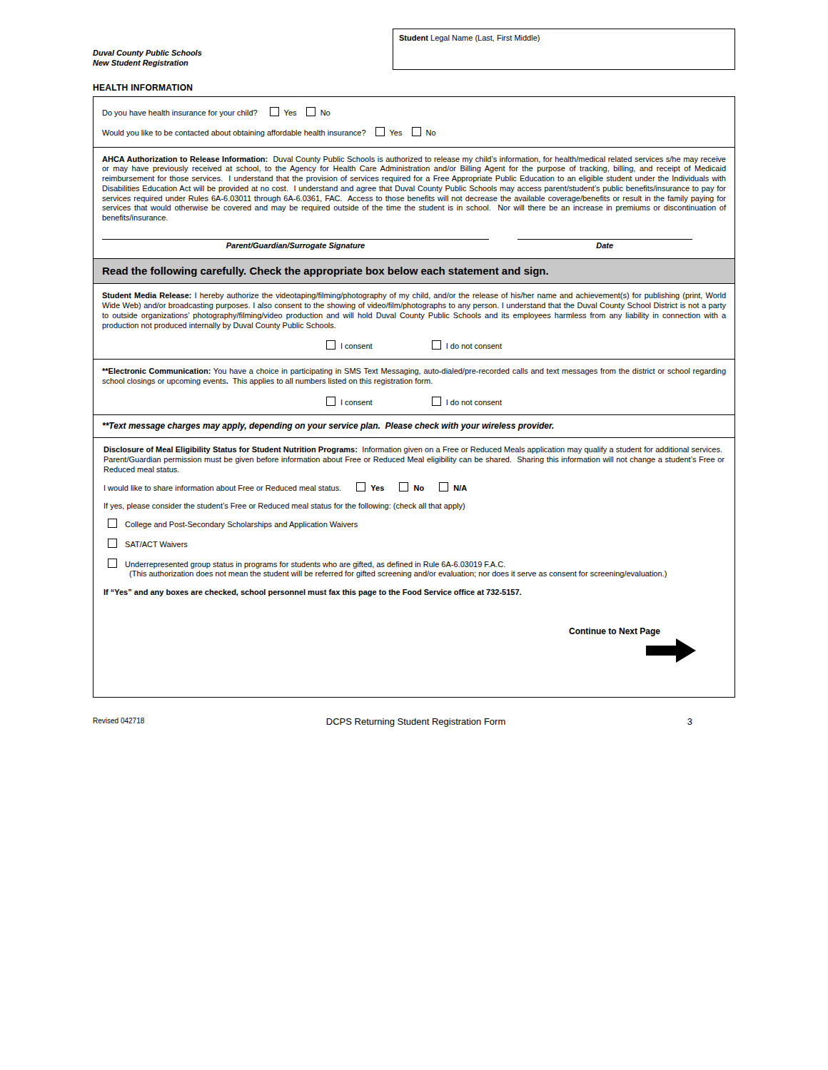Duval County Public Schools
New Student Registration
Student Legal Name (Last, First Middle)
HEALTH INFORMATION
Do you have health insurance for your child? Yes No
Would you like to be contacted about obtaining affordable health insurance? Yes No
AHCA Authorization to Release Information: Duval County Public Schools is authorized to release my child’s information, for health/medical related services s/he may receive or may have previously received at school, to the Agency for Health Care Administration and/or Billing Agent for the purpose of tracking, billing, and receipt of Medicaid reimbursement for those services. I understand that the provision of services required for a Free Appropriate Public Education to an eligible student under the Individuals with Disabilities Education Act will be provided at no cost. I understand and agree that Duval County Public Schools may access parent/student’s public benefits/insurance to pay for services required under Rules 6A-6.03011 through 6A-6.0361, FAC. Access to those benefits will not decrease the available coverage/benefits or result in the family paying for services that would otherwise be covered and may be required outside of the time the student is in school. Nor will there be an increase in premiums or discontinuation of benefits/insurance.
Parent/Guardian/Surrogate Signature
Date
Read the following carefully. Check the appropriate box below each statement and sign.
Student Media Release: I hereby authorize the videotaping/filming/photography of my child, and/or the release of his/her name and achievement(s) for publishing (print, World Wide Web) and/or broadcasting purposes. I also consent to the showing of video/film/photographs to any person. I understand that the Duval County School District is not a party to outside organizations’ photography/filming/video production and will hold Duval County Public Schools and its employees harmless from any liability in connection with a production not produced internally by Duval County Public Schools.
I consent I do not consent
**Electronic Communication: You have a choice in participating in SMS Text Messaging, auto-dialed/pre-recorded calls and text messages from the district or school regarding school closings or upcoming events. This applies to all numbers listed on this registration form.
I consent I do not consent
**Text message charges may apply, depending on your service plan. Please check with your wireless provider.
Disclosure of Meal Eligibility Status for Student Nutrition Programs: Information given on a Free or Reduced Meals application may qualify a student for additional services. Parent/Guardian permission must be given before information about Free or Reduced Meal eligibility can be shared. Sharing this information will not change a student’s Free or Reduced meal status.
I would like to share information about Free or Reduced meal status. Yes No N/A
If yes, please consider the student’s Free or Reduced meal status for the following: (check all that apply)
College and Post-Secondary Scholarships and Application Waivers
SAT/ACT Waivers
Underrepresented group status in programs for students who are gifted, as defined in Rule 6A-6.03019 F.A.C. (This authorization does not mean the student will be referred for gifted screening and/or evaluation; nor does it serve as consent for screening/evaluation.)
If “Yes” and any boxes are checked, school personnel must fax this page to the Food Service office at 732-5157.
Continue to Next Page
Revised 042718
DCPS Returning Student Registration Form
3